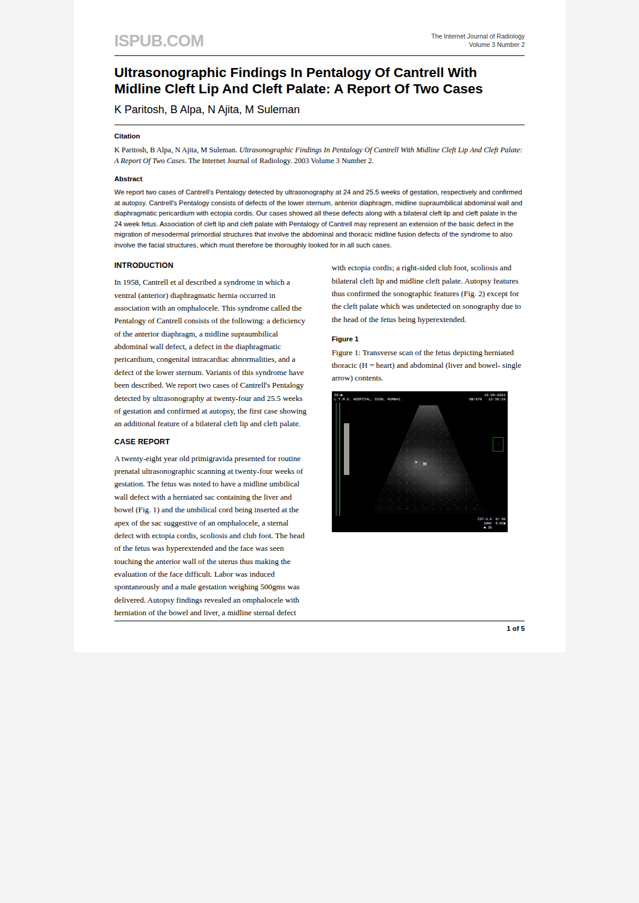ISPUB.COM
The Internet Journal of Radiology
Volume 3 Number 2
Ultrasonographic Findings In Pentalogy Of Cantrell With Midline Cleft Lip And Cleft Palate: A Report Of Two Cases
K Paritosh, B Alpa, N Ajita, M Suleman
Citation
K Paritosh, B Alpa, N Ajita, M Suleman. Ultrasonographic Findings In Pentalogy Of Cantrell With Midline Cleft Lip And Cleft Palate: A Report Of Two Cases. The Internet Journal of Radiology. 2003 Volume 3 Number 2.
Abstract
We report two cases of Cantrell's Pentalogy detected by ultrasonography at 24 and 25.5 weeks of gestation, respectively and confirmed at autopsy. Cantrell's Pentalogy consists of defects of the lower sternum, anterior diaphragm, midline supraumbilical abdominal wall and diaphragmatic pericardium with ectopia cordis. Our cases showed all these defects along with a bilateral cleft lip and cleft palate in the 24 week fetus. Association of cleft lip and cleft palate with Pentalogy of Cantrell may represent an extension of the basic defect in the migration of mesodermal primordial structures that involve the abdominal and thoracic midline fusion defects of the syndrome to also involve the facial structures, which must therefore be thoroughly looked for in all such cases.
INTRODUCTION
In 1958, Cantrell et al described a syndrome in which a ventral (anterior) diaphragmatic hernia occurred in association with an omphalocele. This syndrome called the Pentalogy of Cantrell consists of the following: a deficiency of the anterior diaphragm, a midline supraumbilical abdominal wall defect, a defect in the diaphragmatic pericardium, congenital intracardiac abnormalities, and a defect of the lower sternum. Variants of this syndrome have been described. We report two cases of Cantrell's Pentalogy detected by ultrasonography at twenty-four and 25.5 weeks of gestation and confirmed at autopsy, the first case showing an additional feature of a bilateral cleft lip and cleft palate.
CASE REPORT
A twenty-eight year old primigravida presented for routine prenatal ultrasonographic scanning at twenty-four weeks of gestation. The fetus was noted to have a midline umbilical wall defect with a herniated sac containing the liver and bowel (Fig. 1) and the umbilical cord being inserted at the apex of the sac suggestive of an omphalocele, a sternal defect with ectopia cordis, scoliosis and club foot. The head of the fetus was hyperextended and the face was seen touching the anterior wall of the uterus thus making the evaluation of the face difficult. Labor was induced spontaneously and a male gestation weighing 500gms was delivered. Autopsy findings revealed an omphalocele with herniation of the bowel and liver, a midline sternal defect
with ectopia cordis; a right-sided club foot, scoliosis and bilateral cleft lip and midline cleft palate. Autopsy features thus confirmed the sonographic features (Fig. 2) except for the cleft palate which was undetected on sonography due to the head of the fetus being hyperextended.
Figure 1
Figure 1: Transverse scan of the fetus depicting herniated thoracic (H = heart) and abdominal (liver and bowel- single arrow) contents.
ID:■ L.T.M.G. HOSPITAL, SION, MUMBAI.
19.09—2002 OB/GYN 12:36:28
>
H
△
C37–3.0
19Hz
■ 30 6/ 66
9.6C■
1 of 5